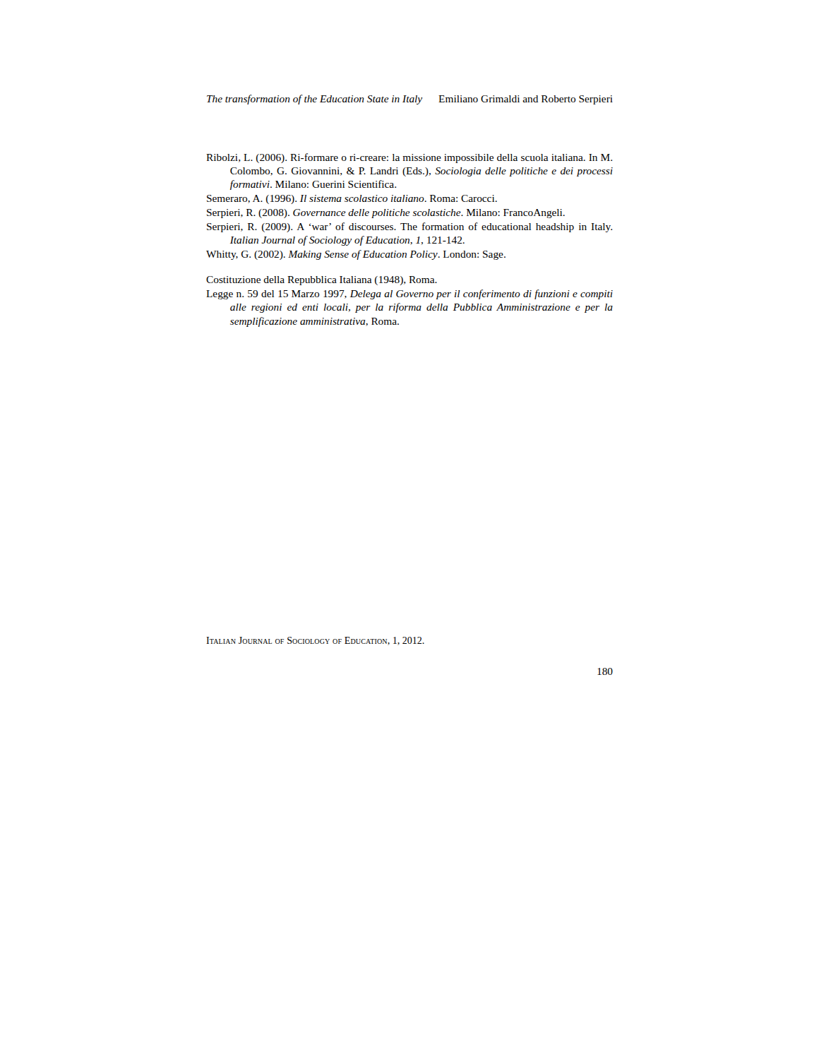The transformation of the Education State in Italy Emiliano Grimaldi and Roberto Serpieri
Ribolzi, L. (2006). Ri-formare o ri-creare: la missione impossibile della scuola italiana. In M. Colombo, G. Giovannini, & P. Landri (Eds.), Sociologia delle politiche e dei processi formativi. Milano: Guerini Scientifica.
Semeraro, A. (1996). Il sistema scolastico italiano. Roma: Carocci.
Serpieri, R. (2008). Governance delle politiche scolastiche. Milano: FrancoAngeli.
Serpieri, R. (2009). A ‘war’ of discourses. The formation of educational headship in Italy. Italian Journal of Sociology of Education, 1, 121-142.
Whitty, G. (2002). Making Sense of Education Policy. London: Sage.
Costituzione della Repubblica Italiana (1948), Roma.
Legge n. 59 del 15 Marzo 1997, Delega al Governo per il conferimento di funzioni e compiti alle regioni ed enti locali, per la riforma della Pubblica Amministrazione e per la semplificazione amministrativa, Roma.
Italian Journal of Sociology of Education, 1, 2012.
180